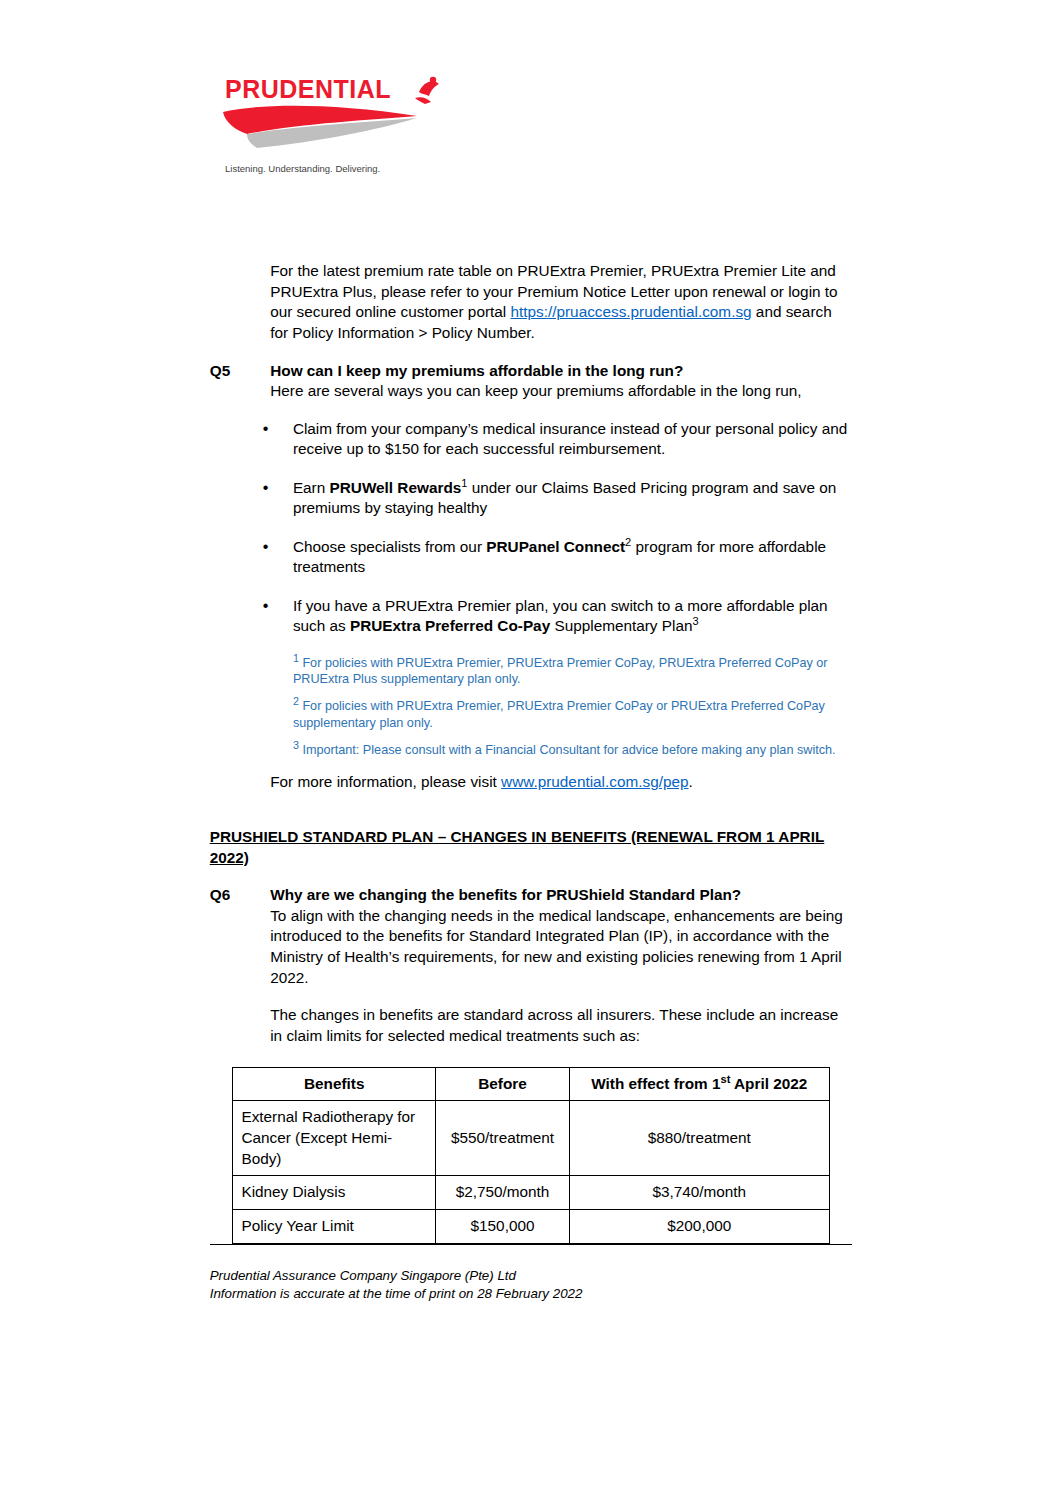PRUDENTIAL Listening. Understanding. Delivering.
For the latest premium rate table on PRUExtra Premier, PRUExtra Premier Lite and PRUExtra Plus, please refer to your Premium Notice Letter upon renewal or login to our secured online customer portal https://pruaccess.prudential.com.sg and search for Policy Information > Policy Number.
Q5
How can I keep my premiums affordable in the long run?
Here are several ways you can keep your premiums affordable in the long run,
Claim from your company’s medical insurance instead of your personal policy and receive up to $150 for each successful reimbursement.
Earn PRUWell Rewards1 under our Claims Based Pricing program and save on premiums by staying healthy
Choose specialists from our PRUPanel Connect2 program for more affordable treatments
If you have a PRUExtra Premier plan, you can switch to a more affordable plan such as PRUExtra Preferred Co-Pay Supplementary Plan3
1 For policies with PRUExtra Premier, PRUExtra Premier CoPay, PRUExtra Preferred CoPay or PRUExtra Plus supplementary plan only.
2 For policies with PRUExtra Premier, PRUExtra Premier CoPay or PRUExtra Preferred CoPay supplementary plan only.
3 Important: Please consult with a Financial Consultant for advice before making any plan switch.
For more information, please visit www.prudential.com.sg/pep.
PRUSHIELD STANDARD PLAN – CHANGES IN BENEFITS (RENEWAL FROM 1 APRIL 2022)
Q6
Why are we changing the benefits for PRUShield Standard Plan?
To align with the changing needs in the medical landscape, enhancements are being introduced to the benefits for Standard Integrated Plan (IP), in accordance with the Ministry of Health’s requirements, for new and existing policies renewing from 1 April 2022.
The changes in benefits are standard across all insurers. These include an increase in claim limits for selected medical treatments such as:
| Benefits | Before | With effect from 1 st April 2022 |
| --- | --- | --- |
| External Radiotherapy for Cancer (Except Hemi-Body) | $550/treatment | $880/treatment |
| Kidney Dialysis | $2,750/month | $3,740/month |
| Policy Year Limit | $150,000 | $200,000 |
Prudential Assurance Company Singapore (Pte) Ltd
Information is accurate at the time of print on 28 February 2022